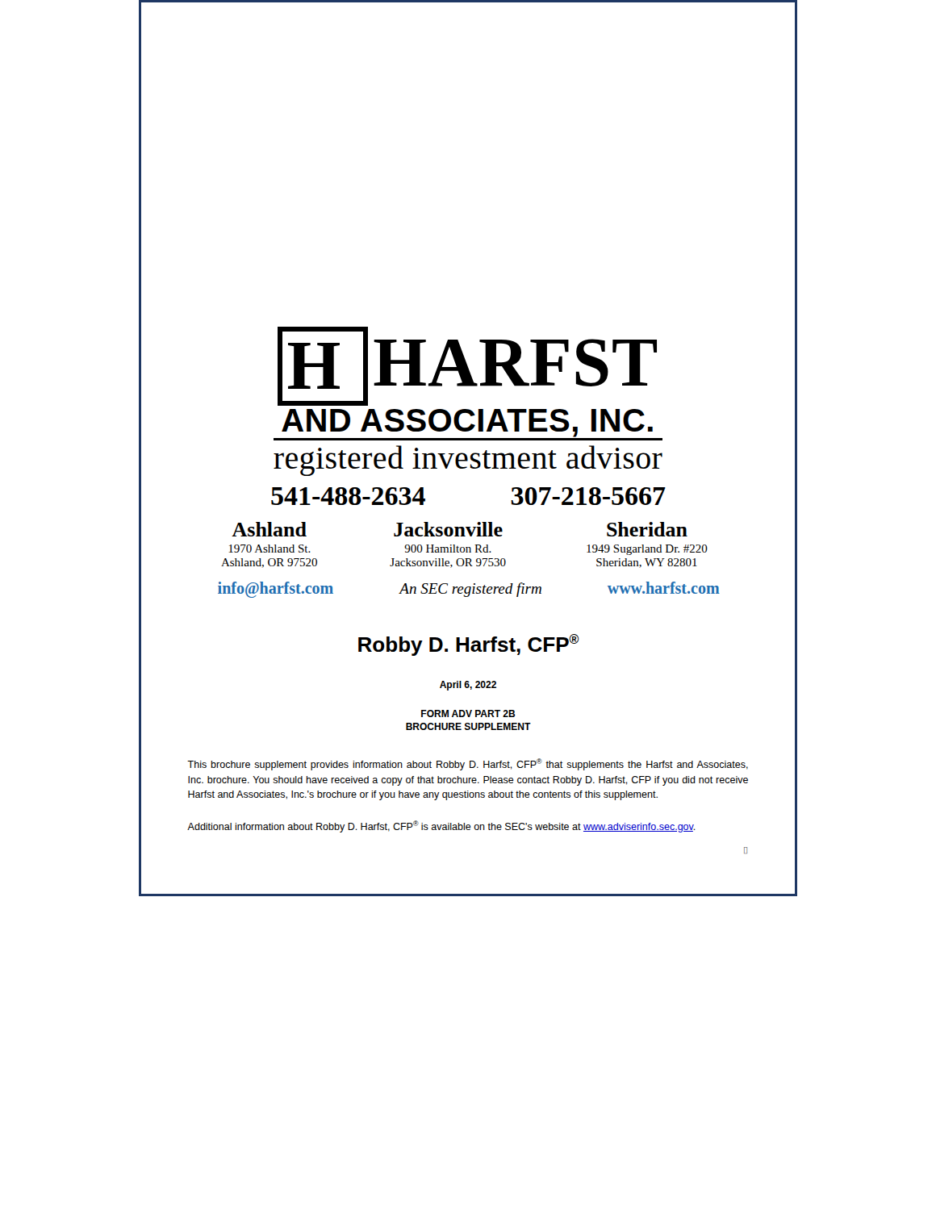H HARFST
AND ASSOCIATES, INC.
registered investment advisor
541-488-2634307-218-5667
| Ashland 1970 Ashland St. Ashland, OR 97520 | Jacksonville 900 Hamilton Rd. Jacksonville, OR 97530 | Sheridan 1949 Sugarland Dr. #220 Sheridan, WY 82801 |
| info@harfst.com | An SEC registered firm | www.harfst.com |
Robby D. Harfst, CFP®
April 6, 2022
FORM ADV PART 2B
BROCHURE SUPPLEMENT
This brochure supplement provides information about Robby D. Harfst, CFP® that supplements the Harfst and Associates, Inc. brochure. You should have received a copy of that brochure. Please contact Robby D. Harfst, CFP if you did not receive Harfst and Associates, Inc.'s brochure or if you have any questions about the contents of this supplement.
Additional information about Robby D. Harfst, CFP® is available on the SEC's website at www.adviserinfo.sec.gov.
▯